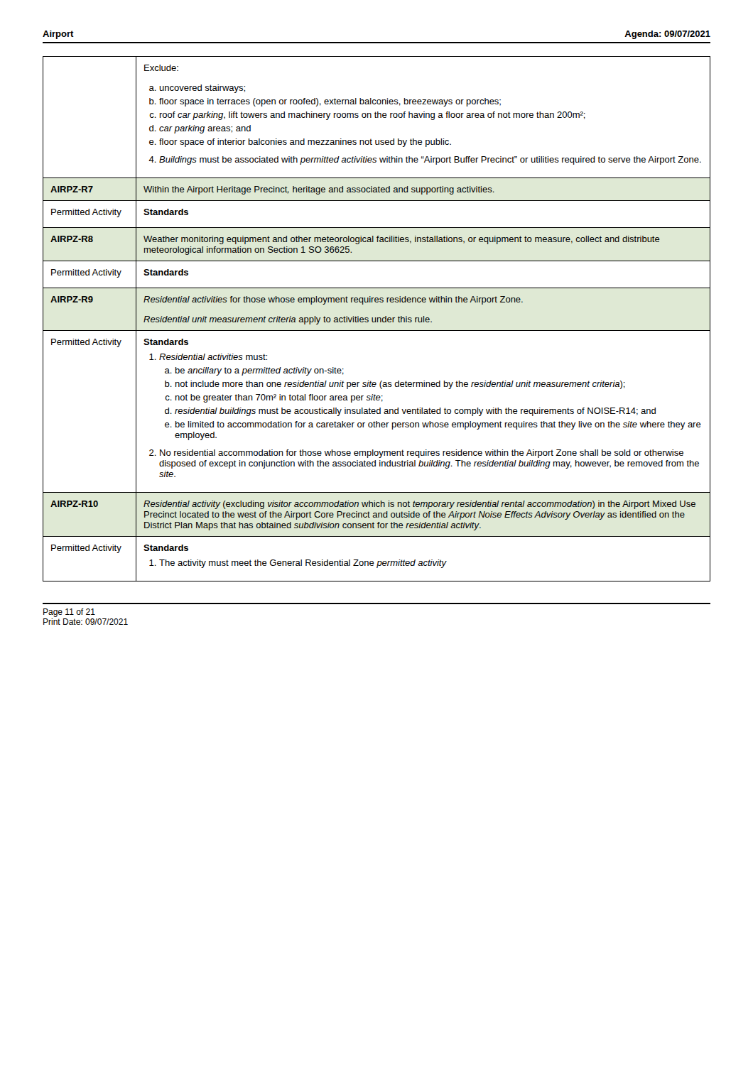Airport Agenda: 09/07/2021
| | Exclude: uncovered stairways; floor space in terraces (open or roofed), external balconies, breezeways or porches; roof car parking , lift towers and machinery rooms on the roof having a floor area of not more than 200m²; car parking areas; and floor space of interior balconies and mezzanines not used by the public. Buildings must be associated with permitted activities within the “Airport Buffer Precinct” or utilities required to serve the Airport Zone. |
| AIRPZ-R7 | Within the Airport Heritage Precinct , heritage and associated and supporting activities. |
| Permitted Activity | Standards |
| AIRPZ-R8 | Weather monitoring equipment and other meteorological facilities, installations, or equipment to measure, collect and distribute meteorological information on Section 1 SO 36625. |
| Permitted Activity | Standards |
| AIRPZ-R9 | Residential activities for those whose employment requires residence within the Airport Zone. Residential unit measurement criteria apply to activities under this rule. |
| Permitted Activity | Standards Residential activities must: be ancillary to a permitted activity on-site; not include more than one residential unit per site (as determined by the residential unit measurement criteria ); not be greater than 70m² in total floor area per site ; residential buildings must be acoustically insulated and ventilated to comply with the requirements of NOISE-R14; and be limited to accommodation for a caretaker or other person whose employment requires that they live on the site where they are employed. No residential accommodation for those whose employment requires residence within the Airport Zone shall be sold or otherwise disposed of except in conjunction with the associated industrial building . The residential building may, however, be removed from the site . |
| AIRPZ-R10 | Residential activity (excluding visitor accommodation which is not temporary residential rental accommodation ) in the Airport Mixed Use Precinct located to the west of the Airport Core Precinct and outside of the Airport Noise Effects Advisory Overlay as identified on the District Plan Maps that has obtained subdivision consent for the residential activity . |
| Permitted Activity | Standards The activity must meet the General Residential Zone permitted activity |
Page 11 of 21
Print Date: 09/07/2021